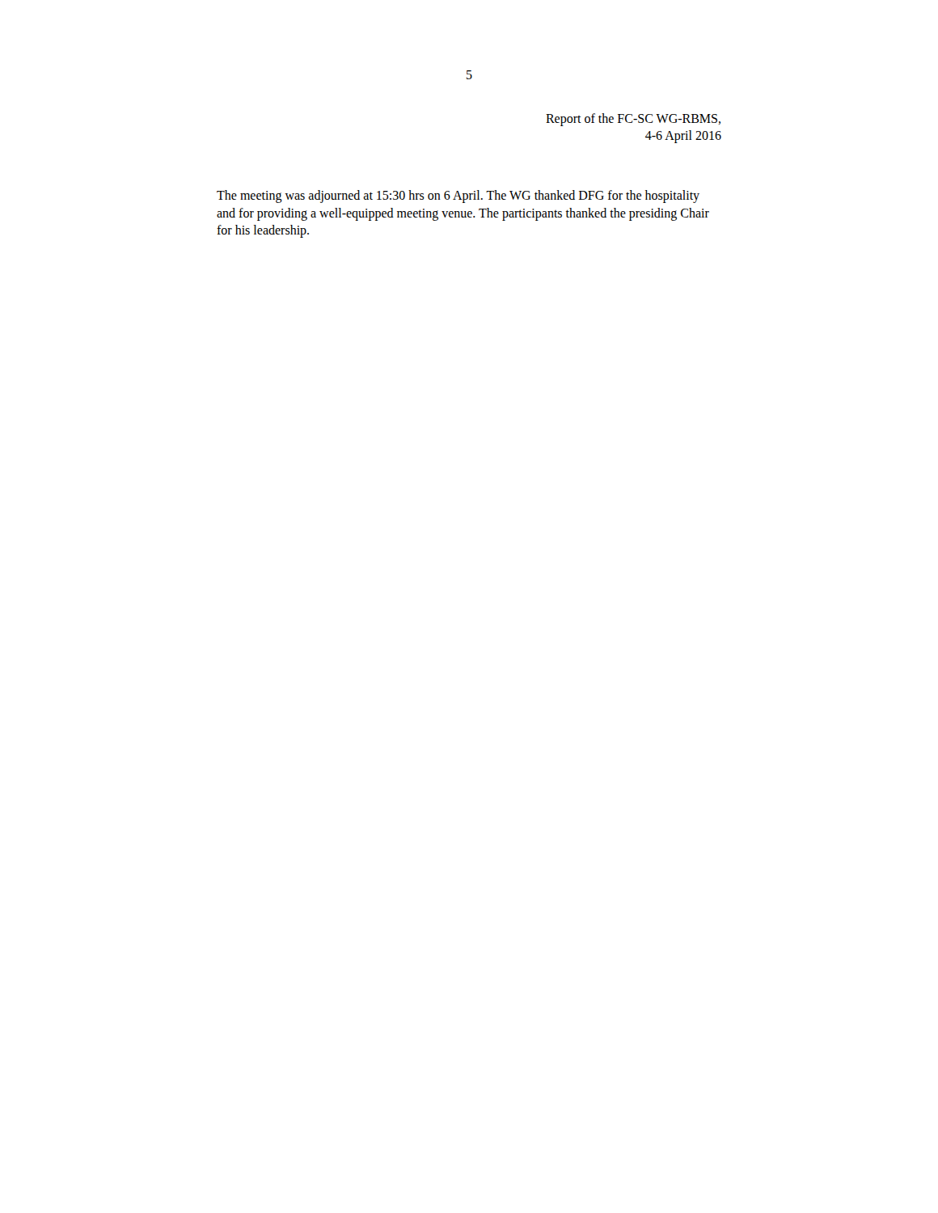5
Report of the FC-SC WG-RBMS, 4-6 April 2016
The meeting was adjourned at 15:30 hrs on 6 April. The WG thanked DFG for the hospitality and for providing a well-equipped meeting venue. The participants thanked the presiding Chair for his leadership.